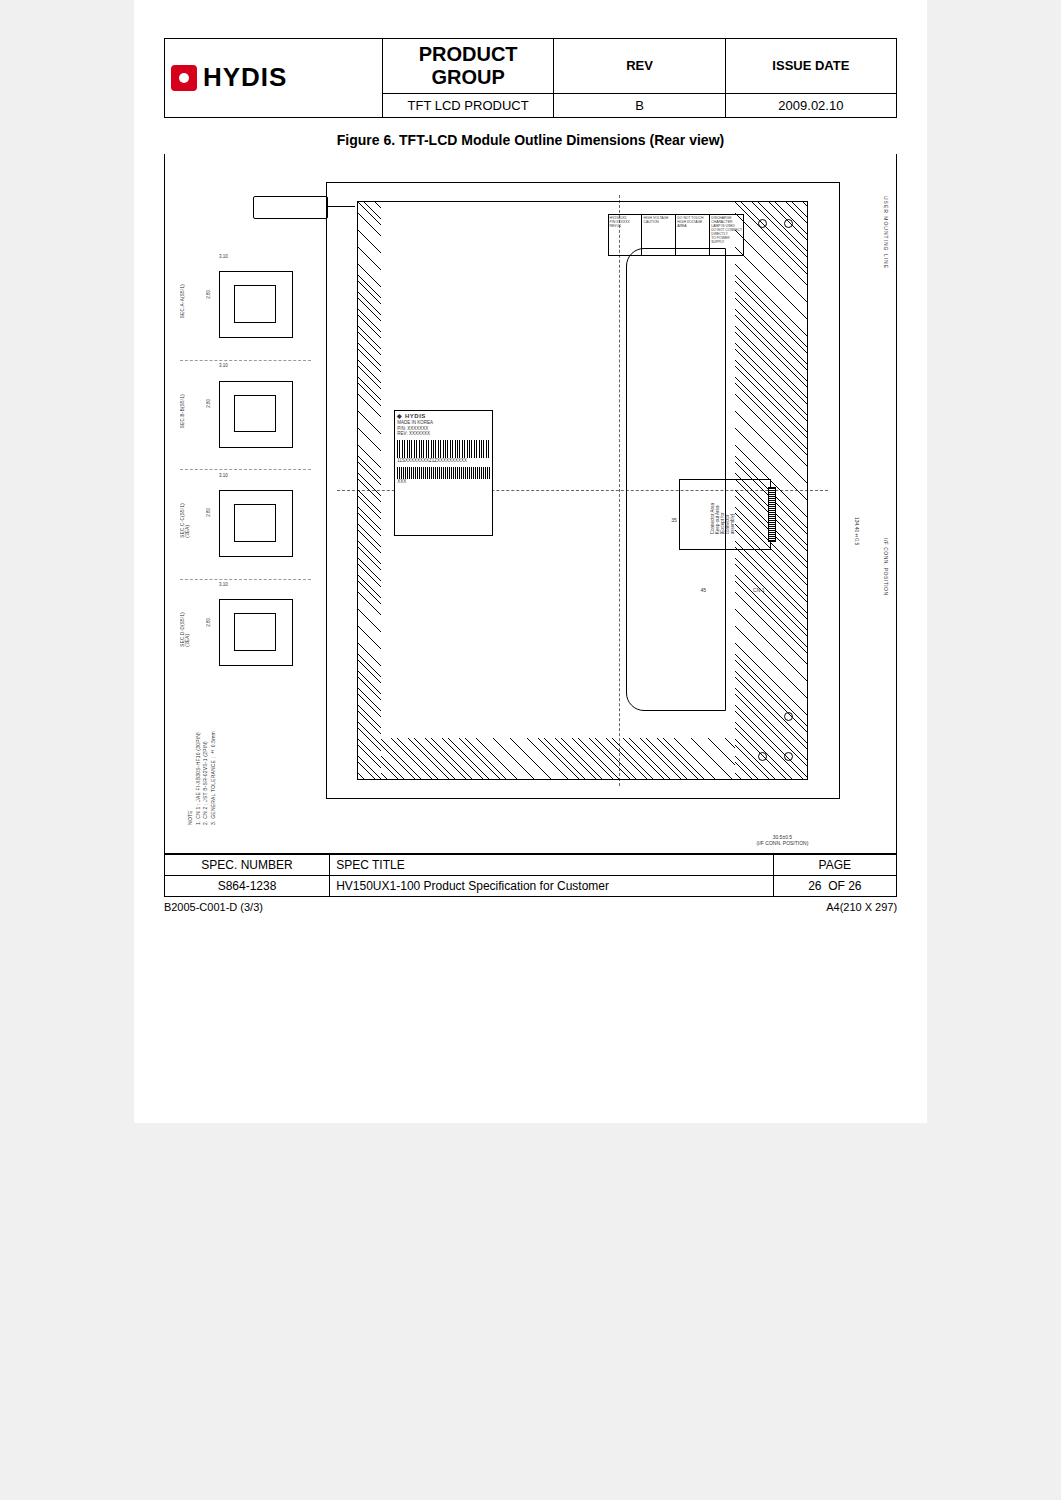| HYDIS | PRODUCT GROUP | REV | ISSUE DATE |
| TFT LCD PRODUCT | B | 2009.02.10 |
Figure 6. TFT-LCD Module Outline Dimensions (Rear view)
3.10 SEC.A-A(S5/1) 2.80
SEC.B-B(S5/1) 2.80 3.10
3.10 SEC.C-C(S5/1)
(3EA) 2.80
SEC.D-D(S5/1)
(3EA) 2.80 3.10
NOTE
1. CN 1 : JAE FI-XB30S-HF10 (30PIN)
2. CN 2 : JST B-SR-02VS-1 (2PIN)
3. GENERAL TOLERANCE : ± 0.5mm
HV150UX1
P/N:XXXXXX
REV:01
HIGH VOLTAGE
CAUTION
DO NOT TOUCH
HIGH VOLTAGE AREA
DISCHARGE CHARACTER LAMP IS USED
DO NOT CONNECT DIRECTLY
TO POWER SUPPLY
◆ HYDIS
MADE IN KOREA
P/N: XXXXXXX
REV: XXXXXXX
11SXXXXXXXXZ1ZXXXXXXXXXX
XXX
USER MOUNTING LINE
I/F CONN. POSITION
134.40±0.5
30.5±0.5
(I/F CONN. POSITION)
Connector Area
Keep-out Area
(Except for
connector
assembly)
35
45
CN 1
| SPEC. NUMBER | SPEC TITLE | PAGE |
| S864-1238 | HV150UX1-100 Product Specification for Customer | 26 OF 26 |
B2005-C001-D (3/3) A4(210 X 297)